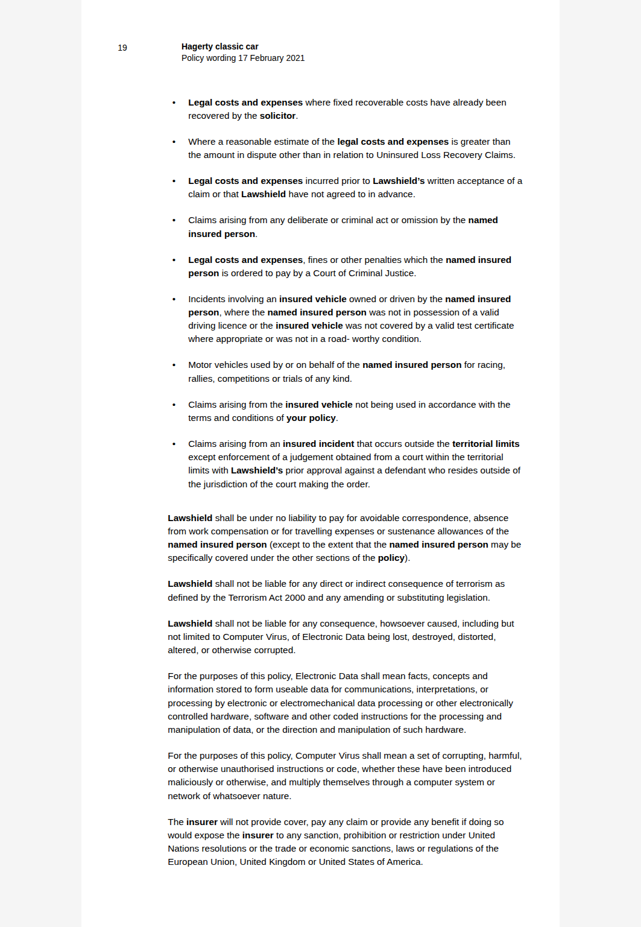19
Hagerty classic car
Policy wording 17 February 2021
Legal costs and expenses where fixed recoverable costs have already been recovered by the solicitor.
Where a reasonable estimate of the legal costs and expenses is greater than the amount in dispute other than in relation to Uninsured Loss Recovery Claims.
Legal costs and expenses incurred prior to Lawshield’s written acceptance of a claim or that Lawshield have not agreed to in advance.
Claims arising from any deliberate or criminal act or omission by the named insured person.
Legal costs and expenses, fines or other penalties which the named insured person is ordered to pay by a Court of Criminal Justice.
Incidents involving an insured vehicle owned or driven by the named insured person, where the named insured person was not in possession of a valid driving licence or the insured vehicle was not covered by a valid test certificate where appropriate or was not in a road- worthy condition.
Motor vehicles used by or on behalf of the named insured person for racing, rallies, competitions or trials of any kind.
Claims arising from the insured vehicle not being used in accordance with the terms and conditions of your policy.
Claims arising from an insured incident that occurs outside the territorial limits except enforcement of a judgement obtained from a court within the territorial limits with Lawshield’s prior approval against a defendant who resides outside of the jurisdiction of the court making the order.
Lawshield shall be under no liability to pay for avoidable correspondence, absence from work compensation or for travelling expenses or sustenance allowances of the named insured person (except to the extent that the named insured person may be specifically covered under the other sections of the policy).
Lawshield shall not be liable for any direct or indirect consequence of terrorism as defined by the Terrorism Act 2000 and any amending or substituting legislation.
Lawshield shall not be liable for any consequence, howsoever caused, including but not limited to Computer Virus, of Electronic Data being lost, destroyed, distorted, altered, or otherwise corrupted.
For the purposes of this policy, Electronic Data shall mean facts, concepts and information stored to form useable data for communications, interpretations, or processing by electronic or electromechanical data processing or other electronically controlled hardware, software and other coded instructions for the processing and manipulation of data, or the direction and manipulation of such hardware.
For the purposes of this policy, Computer Virus shall mean a set of corrupting, harmful, or otherwise unauthorised instructions or code, whether these have been introduced maliciously or otherwise, and multiply themselves through a computer system or network of whatsoever nature.
The insurer will not provide cover, pay any claim or provide any benefit if doing so would expose the insurer to any sanction, prohibition or restriction under United Nations resolutions or the trade or economic sanctions, laws or regulations of the European Union, United Kingdom or United States of America.